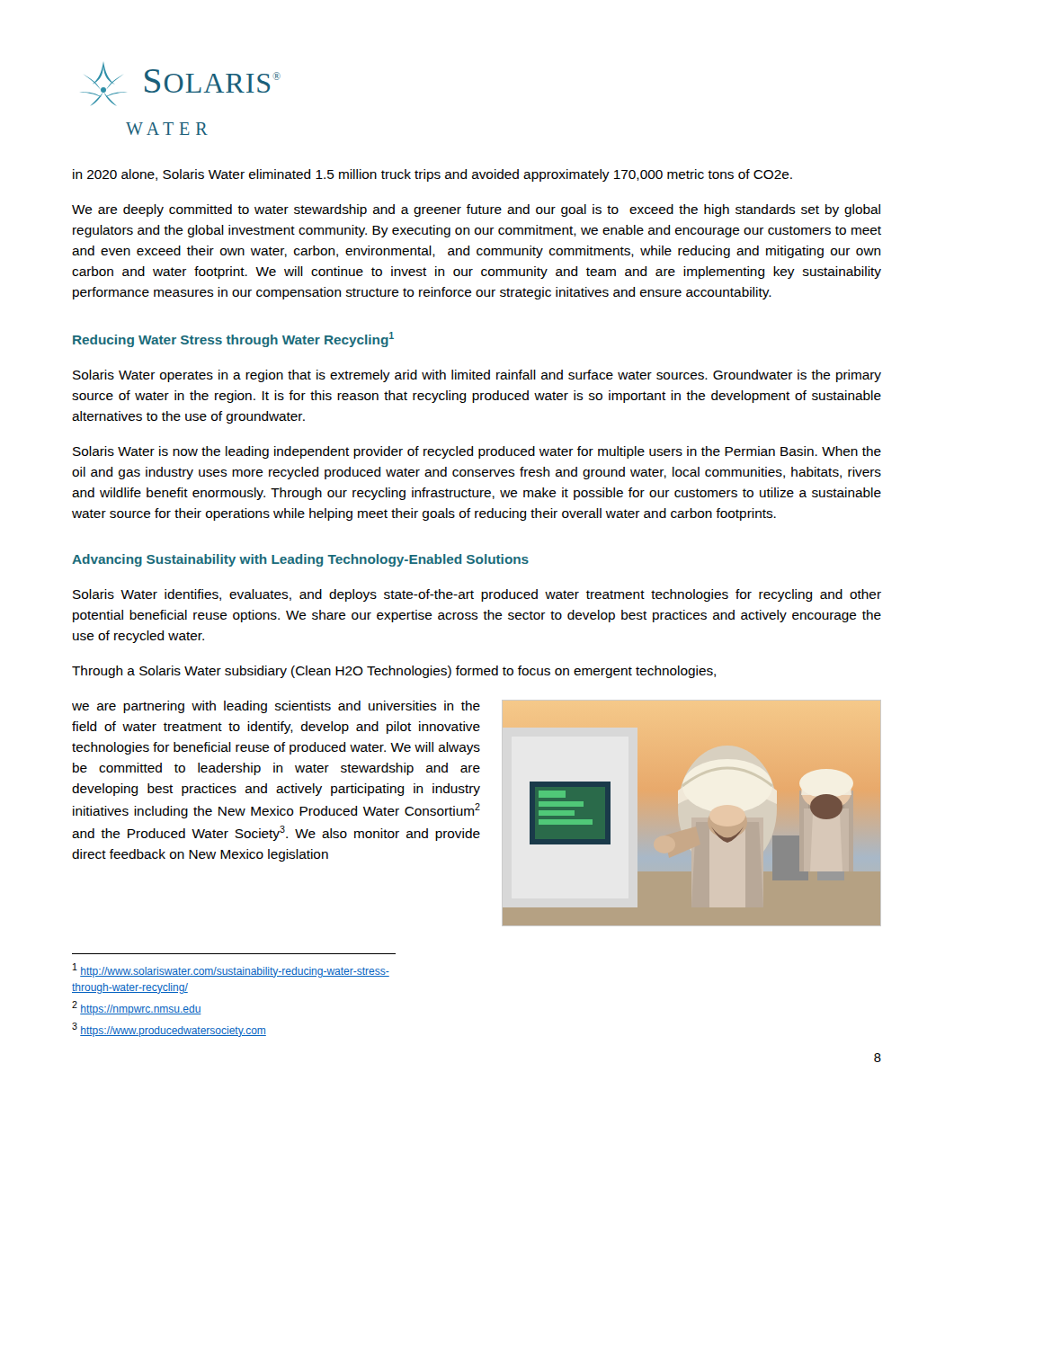SOLARIS® WATER
in 2020 alone, Solaris Water eliminated 1.5 million truck trips and avoided approximately 170,000 metric tons of CO2e.
We are deeply committed to water stewardship and a greener future and our goal is to exceed the high standards set by global regulators and the global investment community. By executing on our commitment, we enable and encourage our customers to meet and even exceed their own water, carbon, environmental, and community commitments, while reducing and mitigating our own carbon and water footprint. We will continue to invest in our community and team and are implementing key sustainability performance measures in our compensation structure to reinforce our strategic initatives and ensure accountability.
Reducing Water Stress through Water Recycling1
Solaris Water operates in a region that is extremely arid with limited rainfall and surface water sources. Groundwater is the primary source of water in the region. It is for this reason that recycling produced water is so important in the development of sustainable alternatives to the use of groundwater.
Solaris Water is now the leading independent provider of recycled produced water for multiple users in the Permian Basin. When the oil and gas industry uses more recycled produced water and conserves fresh and ground water, local communities, habitats, rivers and wildlife benefit enormously. Through our recycling infrastructure, we make it possible for our customers to utilize a sustainable water source for their operations while helping meet their goals of reducing their overall water and carbon footprints.
Advancing Sustainability with Leading Technology-Enabled Solutions
Solaris Water identifies, evaluates, and deploys state-of-the-art produced water treatment technologies for recycling and other potential beneficial reuse options. We share our expertise across the sector to develop best practices and actively encourage the use of recycled water.
Through a Solaris Water subsidiary (Clean H2O Technologies) formed to focus on emergent technologies,
we are partnering with leading scientists and universities in the field of water treatment to identify, develop and pilot innovative technologies for beneficial reuse of produced water. We will always be committed to leadership in water stewardship and are developing best practices and actively participating in industry initiatives including the New Mexico Produced Water Consortium2 and the Produced Water Society3. We also monitor and provide direct feedback on New Mexico legislation
1 http://www.solariswater.com/sustainability-reducing-water-stress-through-water-recycling/
2 https://nmpwrc.nmsu.edu
3 https://www.producedwatersociety.com
8